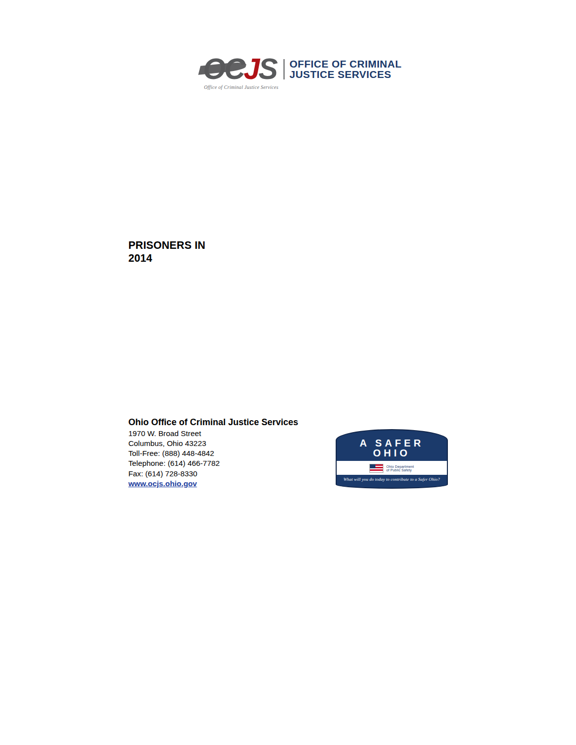OCJS
Office of Criminal
Justice Services
Office of Criminal Justice Services
PRISONERS IN
2014
| Ohio Office of Criminal Justice Services 1970 W. Broad Street Columbus, Ohio 43223 Toll-Free: (888) 448-4842 Telephone: (614) 466-7782 Fax: (614) 728-8330 www.ocjs.ohio.gov | A SAFER OHIO Ohio Department of Public Safety What will you do today to contribute to a Safer Ohio? |